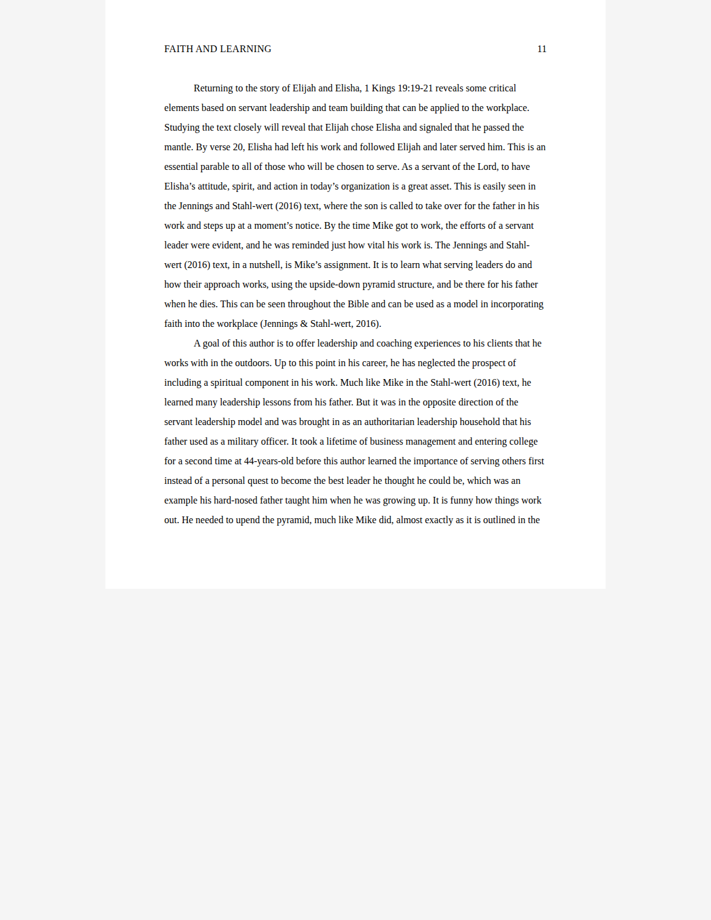Faith and Learning 11
Returning to the story of Elijah and Elisha, 1 Kings 19:19-21 reveals some critical elements based on servant leadership and team building that can be applied to the workplace. Studying the text closely will reveal that Elijah chose Elisha and signaled that he passed the mantle. By verse 20, Elisha had left his work and followed Elijah and later served him. This is an essential parable to all of those who will be chosen to serve. As a servant of the Lord, to have Elisha’s attitude, spirit, and action in today’s organization is a great asset. This is easily seen in the Jennings and Stahl-wert (2016) text, where the son is called to take over for the father in his work and steps up at a moment’s notice. By the time Mike got to work, the efforts of a servant leader were evident, and he was reminded just how vital his work is. The Jennings and Stahl-wert (2016) text, in a nutshell, is Mike’s assignment. It is to learn what serving leaders do and how their approach works, using the upside-down pyramid structure, and be there for his father when he dies. This can be seen throughout the Bible and can be used as a model in incorporating faith into the workplace (Jennings & Stahl-wert, 2016).
A goal of this author is to offer leadership and coaching experiences to his clients that he works with in the outdoors. Up to this point in his career, he has neglected the prospect of including a spiritual component in his work. Much like Mike in the Stahl-wert (2016) text, he learned many leadership lessons from his father. But it was in the opposite direction of the servant leadership model and was brought in as an authoritarian leadership household that his father used as a military officer. It took a lifetime of business management and entering college for a second time at 44-years-old before this author learned the importance of serving others first instead of a personal quest to become the best leader he thought he could be, which was an example his hard-nosed father taught him when he was growing up. It is funny how things work out. He needed to upend the pyramid, much like Mike did, almost exactly as it is outlined in the